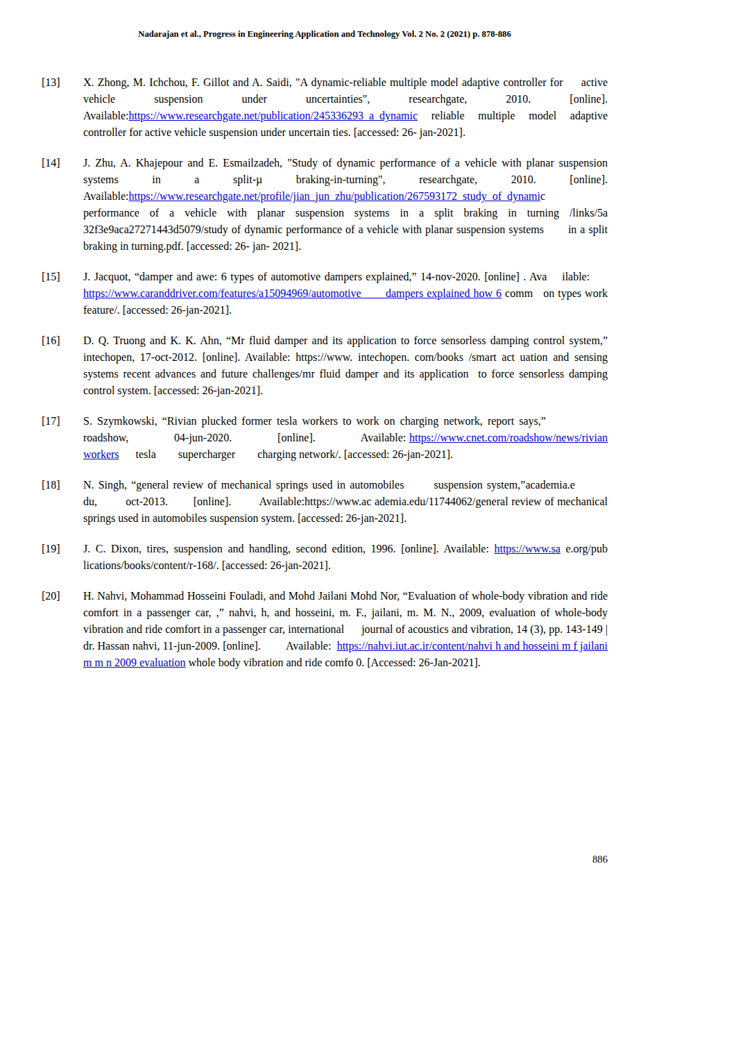Nadarajan et al., Progress in Engineering Application and Technology Vol. 2 No. 2 (2021) p. 878-886
[13]
X. Zhong, M. Ichchou, F. Gillot and A. Saidi, "A dynamic-reliable multiple model adaptive controller for active vehicle suspension under uncertainties", researchgate, 2010. [online]. Available:https://www.researchgate.net/publication/245336293_a_dynamic reliable multiple model adaptive controller for active vehicle suspension under uncertain ties. [accessed: 26- jan-2021].
[14]
J. Zhu, A. Khajepour and E. Esmailzadeh, "Study of dynamic performance of a vehicle with planar suspension systems in a split-µ braking-in-turning", researchgate, 2010. [online]. Available:https://www.researchgate.net/profile/jian_jun_zhu/publication/267593172_study_of_dynamic performance of a vehicle with planar suspension systems in a split braking in turning /links/5a 32f3e9aca27271443d5079/study of dynamic performance of a vehicle with planar suspension systems in a split braking in turning.pdf. [accessed: 26- jan- 2021].
[15]
J. Jacquot, “damper and awe: 6 types of automotive dampers explained,” 14-nov-2020. [online] . Ava ilable: https://www.caranddriver.com/features/a15094969/automotive dampers explained how 6 comm on types work feature/. [accessed: 26-jan-2021].
[16]
D. Q. Truong and K. K. Ahn, “Mr fluid damper and its application to force sensorless damping control system,” intechopen, 17-oct-2012. [online]. Available: https://www. intechopen. com/books /smart act uation and sensing systems recent advances and future challenges/mr fluid damper and its application to force sensorless damping control system. [accessed: 26-jan-2021].
[17]
S. Szymkowski, “Rivian plucked former tesla workers to work on charging network, report says,” roadshow, 04-jun-2020. [online]. Available: https://www.cnet.com/roadshow/news/rivian workers tesla supercharger charging network/. [accessed: 26-jan-2021].
[18]
N. Singh, “general review of mechanical springs used in automobiles suspension system,”academia.e du, oct-2013. [online]. Available:https://www.ac ademia.edu/11744062/general review of mechanical springs used in automobiles suspension system. [accessed: 26-jan-2021].
[19]
J. C. Dixon, tires, suspension and handling, second edition, 1996. [online]. Available: https://www.sa e.org/pub lications/books/content/r-168/. [accessed: 26-jan-2021].
[20]
H. Nahvi, Mohammad Hosseini Fouladi, and Mohd Jailani Mohd Nor, “Evaluation of whole-body vibration and ride comfort in a passenger car, ,” nahvi, h, and hosseini, m. F., jailani, m. M. N., 2009, evaluation of whole-body vibration and ride comfort in a passenger car, international journal of acoustics and vibration, 14 (3), pp. 143-149 | dr. Hassan nahvi, 11-jun-2009. [online]. Available: https://nahvi.iut.ac.ir/content/nahvi h and hosseini m f jailani m m n 2009 evaluation whole body vibration and ride comfo 0. [Accessed: 26-Jan-2021].
886